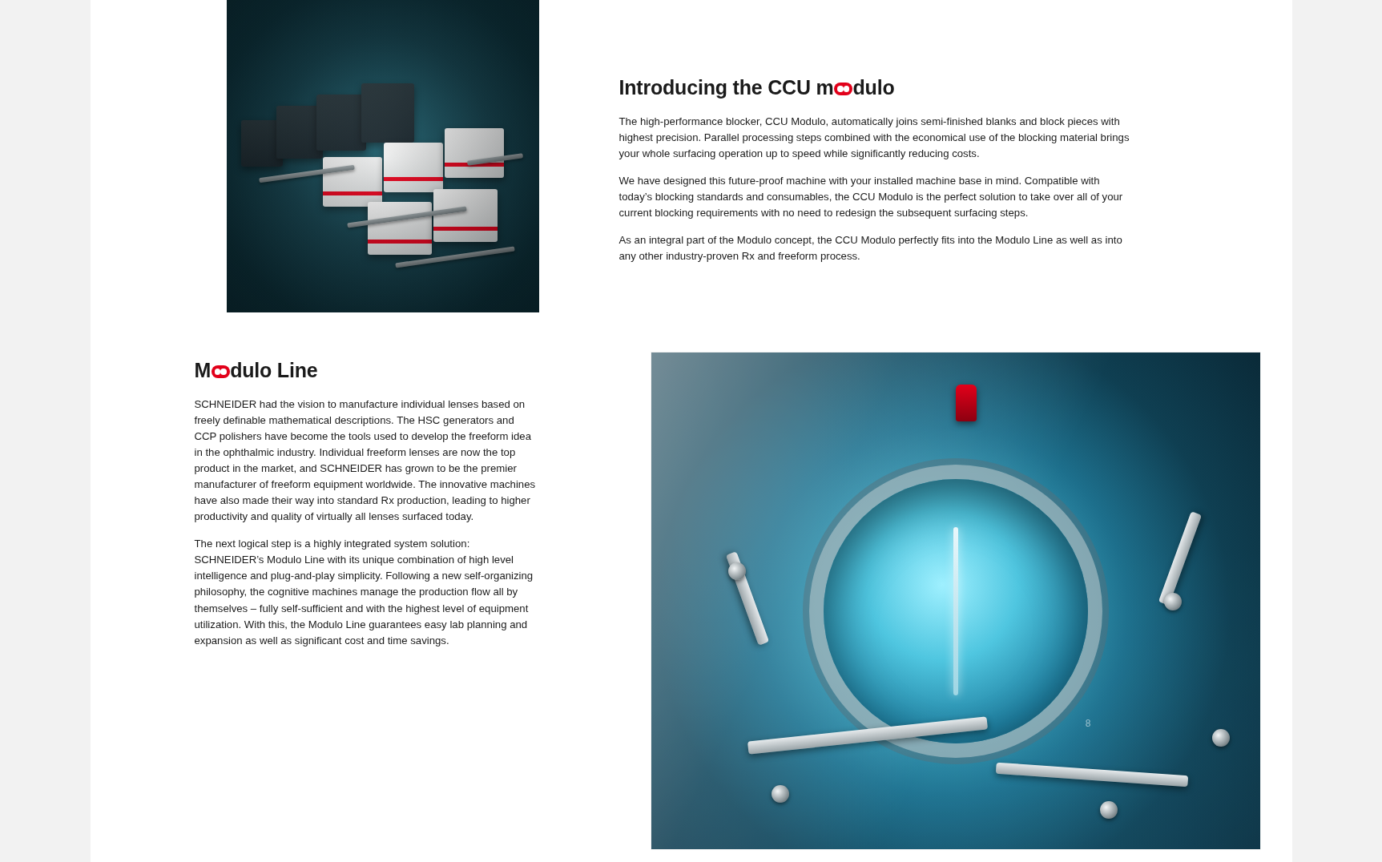M dulo Line
SCHNEIDER had the vision to manufacture individual lenses based on freely definable mathematical descriptions. The HSC generators and CCP polishers have become the tools used to develop the freeform idea in the ophthalmic industry. Individual freeform lenses are now the top product in the market, and SCHNEIDER has grown to be the premier manufacturer of freeform equipment worldwide. The innovative machines have also made their way into standard Rx production, leading to higher productivity and quality of virtually all lenses surfaced today.
The next logical step is a highly integrated system solution: SCHNEIDER’s Modulo Line with its unique combination of high level intelligence and plug-and-play simplicity. Following a new self-organizing philosophy, the cognitive machines manage the production flow all by themselves – fully self-sufficient and with the highest level of equipment utilization. With this, the Modulo Line guarantees easy lab planning and expansion as well as significant cost and time savings.
Introducing the CCU m dulo
The high-performance blocker, CCU Modulo, automatically joins semi-finished blanks and block pieces with highest precision. Parallel processing steps combined with the economical use of the blocking material brings your whole surfacing operation up to speed while significantly reducing costs.
We have designed this future-proof machine with your installed machine base in mind. Compatible with today’s blocking standards and consumables, the CCU Modulo is the perfect solution to take over all of your current blocking requirements with no need to redesign the subsequent surfacing steps.
As an integral part of the Modulo concept, the CCU Modulo perfectly fits into the Modulo Line as well as into any other industry-proven Rx and freeform process.
8